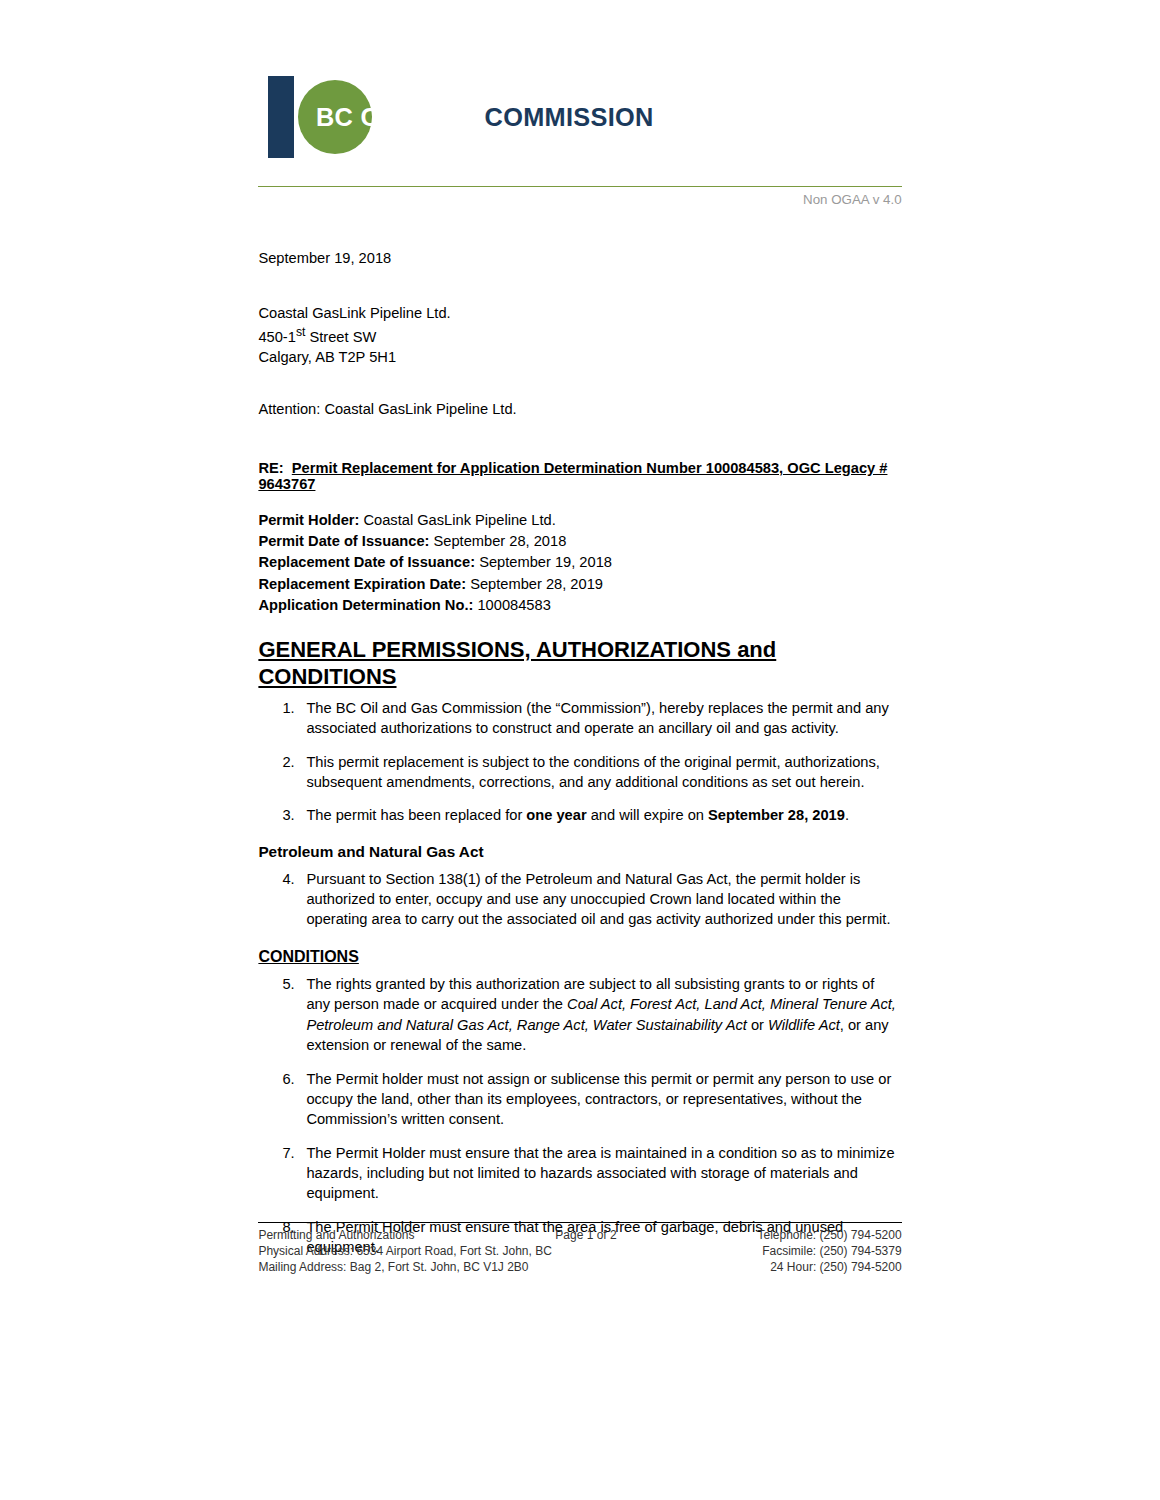BC Oil & Gas COMMISSION
Non OGAA v 4.0
September 19, 2018
Coastal GasLink Pipeline Ltd.
450-1st Street SW
Calgary, AB T2P 5H1
Attention: Coastal GasLink Pipeline Ltd.
RE: Permit Replacement for Application Determination Number 100084583, OGC Legacy # 9643767
Permit Holder: Coastal GasLink Pipeline Ltd.
Permit Date of Issuance: September 28, 2018
Replacement Date of Issuance: September 19, 2018
Replacement Expiration Date: September 28, 2019
Application Determination No.: 100084583
GENERAL PERMISSIONS, AUTHORIZATIONS and CONDITIONS
The BC Oil and Gas Commission (the “Commission”), hereby replaces the permit and any associated authorizations to construct and operate an ancillary oil and gas activity.
This permit replacement is subject to the conditions of the original permit, authorizations, subsequent amendments, corrections, and any additional conditions as set out herein.
The permit has been replaced for one year and will expire on September 28, 2019.
Petroleum and Natural Gas Act
Pursuant to Section 138(1) of the Petroleum and Natural Gas Act, the permit holder is authorized to enter, occupy and use any unoccupied Crown land located within the operating area to carry out the associated oil and gas activity authorized under this permit.
CONDITIONS
The rights granted by this authorization are subject to all subsisting grants to or rights of any person made or acquired under the Coal Act, Forest Act, Land Act, Mineral Tenure Act, Petroleum and Natural Gas Act, Range Act, Water Sustainability Act or Wildlife Act, or any extension or renewal of the same.
The Permit holder must not assign or sublicense this permit or permit any person to use or occupy the land, other than its employees, contractors, or representatives, without the Commission’s written consent.
The Permit Holder must ensure that the area is maintained in a condition so as to minimize hazards, including but not limited to hazards associated with storage of materials and equipment.
The Permit Holder must ensure that the area is free of garbage, debris and unused equipment.
Permitting and Authorizations
Page 1 of 2
Telephone: (250) 794-5200
Physical Address: 6534 Airport Road, Fort St. John, BC
Facsimile: (250) 794-5379
Mailing Address: Bag 2, Fort St. John, BC V1J 2B0
24 Hour: (250) 794-5200